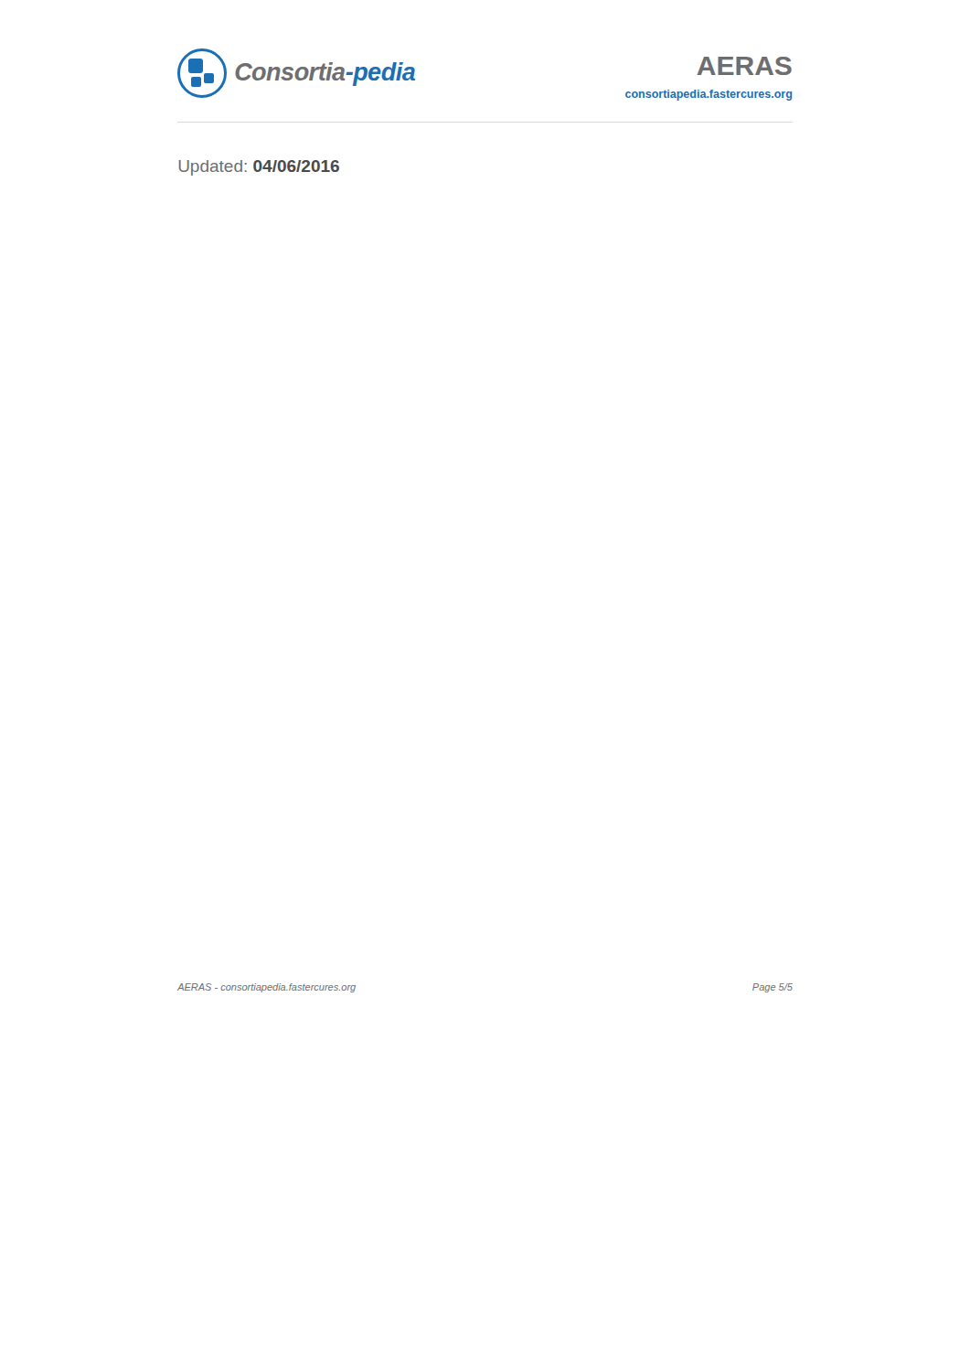Consortia-pedia
AERAS
consortiapedia.fastercures.org
Updated: 04/06/2016
AERAS - consortiapedia.fastercures.org Page 5/5